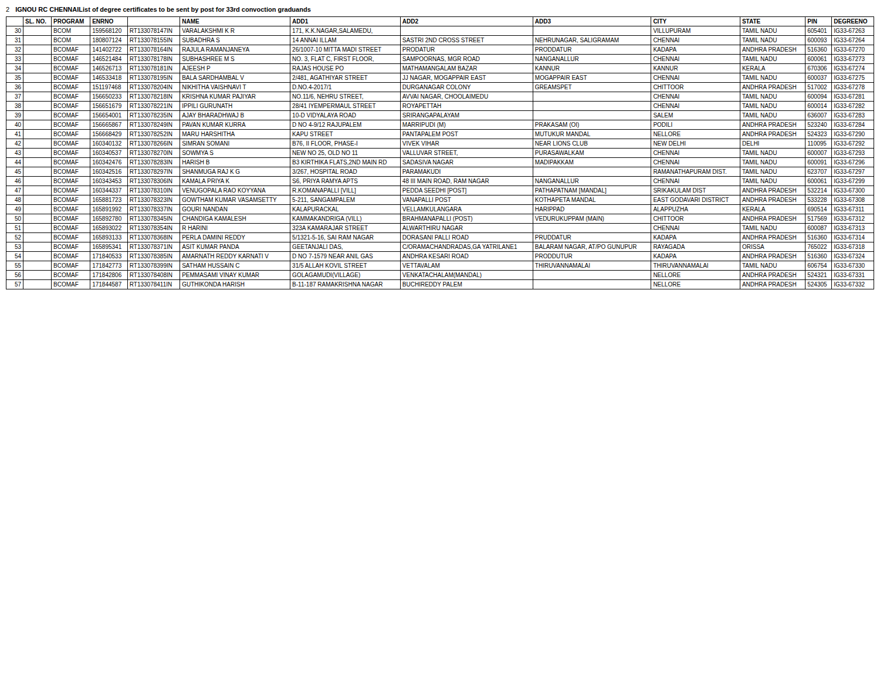2 IGNOU RC CHENNAIList of degree certificates to be sent by post for 33rd convoction graduands
| | SL. NO. | PROGRAM | ENRNO | | NAME | ADD1 | ADD2 | ADD3 | CITY | STATE | PIN | DEGREENO |
| --- | --- | --- | --- | --- | --- | --- | --- | --- | --- | --- | --- | --- |
| 30 | | BCOM | 159568120 | RT133078147IN | VARALAKSHMI K R | 171, K.K.NAGAR,SALAMEDU, | | | VILLUPURAM | TAMIL NADU | 605401 | IG33-67263 |
| 31 | | BCOM | 180807124 | RT133078155IN | SUBADHRA S | 14 ANNAI ILLAM | SASTRI 2ND CROSS STREET | NEHRUNAGAR, SALIGRAMAM | CHENNAI | TAMIL NADU | 600093 | IG33-67264 |
| 32 | | BCOMAF | 141402722 | RT133078164IN | RAJULA RAMANJANEYA | 26/1007-10 MITTA MADI STREET | PRODATUR | PRODDATUR | KADAPA | ANDHRA PRADESH | 516360 | IG33-67270 |
| 33 | | BCOMAF | 146521484 | RT133078178IN | SUBHASHREE M S | NO. 3, FLAT C, FIRST FLOOR, | SAMPOORNAS, MGR ROAD | NANGANALLUR | CHENNAI | TAMIL NADU | 600061 | IG33-67273 |
| 34 | | BCOMAF | 146526713 | RT133078181IN | AJEESH P | RAJAS HOUSE PO | MATHAMANGALAM BAZAR | KANNUR | KANNUR | KERALA | 670306 | IG33-67274 |
| 35 | | BCOMAF | 146533418 | RT133078195IN | BALA SARDHAMBAL V | 2/481, AGATHIYAR STREET | JJ NAGAR, MOGAPPAIR EAST | MOGAPPAIR EAST | CHENNAI | TAMIL NADU | 600037 | IG33-67275 |
| 36 | | BCOMAF | 151197468 | RT133078204IN | NIKHITHA VAISHNAVI T | D.NO.4-2017/1 | DURGANAGAR COLONY | GREAMSPET | CHITTOOR | ANDHRA PRADESH | 517002 | IG33-67278 |
| 37 | | BCOMAF | 156650233 | RT133078218IN | KRISHNA KUMAR PAJIYAR | NO.11/6, NEHRU STREET, | AVVAI NAGAR, CHOOLAIMEDU | | CHENNAI | TAMIL NADU | 600094 | IG33-67281 |
| 38 | | BCOMAF | 156651679 | RT133078221IN | IPPILI GURUNATH | 28/41 IYEMPERMAUL STREET | ROYAPETTAH | | CHENNAI | TAMIL NADU | 600014 | IG33-67282 |
| 39 | | BCOMAF | 156654001 | RT133078235IN | AJAY BHARADHWAJ B | 10-D VIDYALAYA ROAD | SRIRANGAPALAYAM | | SALEM | TAMIL NADU | 636007 | IG33-67283 |
| 40 | | BCOMAF | 156665867 | RT133078249IN | PAVAN KUMAR KURRA | D NO 4-9/12 RAJUPALEM | MARRIPUDI (M) | PRAKASAM (OI) | PODILI | ANDHRA PRADESH | 523240 | IG33-67284 |
| 41 | | BCOMAF | 156668429 | RT133078252IN | MARU HARSHITHA | KAPU STREET | PANTAPALEM POST | MUTUKUR MANDAL | NELLORE | ANDHRA PRADESH | 524323 | IG33-67290 |
| 42 | | BCOMAF | 160340132 | RT133078266IN | SIMRAN SOMANI | B76, II FLOOR, PHASE-I | VIVEK VIHAR | NEAR LIONS CLUB | NEW DELHI | DELHI | 110095 | IG33-67292 |
| 43 | | BCOMAF | 160340537 | RT133078270IN | SOWMYA S | NEW NO 25, OLD NO 11 | VALLUVAR STREET, | PURASAWALKAM | CHENNAI | TAMIL NADU | 600007 | IG33-67293 |
| 44 | | BCOMAF | 160342476 | RT133078283IN | HARISH B | B3 KIRTHIKA FLATS,2ND MAIN RD | SADASIVA NAGAR | MADIPAKKAM | CHENNAI | TAMIL NADU | 600091 | IG33-67296 |
| 45 | | BCOMAF | 160342516 | RT133078297IN | SHANMUGA RAJ K G | 3/267, HOSPITAL ROAD | PARAMAKUDI | | RAMANATHAPURAM DIST. | TAMIL NADU | 623707 | IG33-67297 |
| 46 | | BCOMAF | 160343453 | RT133078306IN | KAMALA PRIYA K | S6, PRIYA RAMYA APTS | 48 III MAIN ROAD, RAM NAGAR | NANGANALLUR | CHENNAI | TAMIL NADU | 600061 | IG33-67299 |
| 47 | | BCOMAF | 160344337 | RT133078310IN | VENUGOPALA RAO KOYYANA | R.KOMANAPALLI [VILL] | PEDDA SEEDHI [POST] | PATHAPATNAM [MANDAL] | SRIKAKULAM DIST | ANDHRA PRADESH | 532214 | IG33-67300 |
| 48 | | BCOMAF | 165881723 | RT133078323IN | GOWTHAM KUMAR VASAMSETTY | 5-211, SANGAMPALEM | VANAPALLI POST | KOTHAPETA MANDAL | EAST GODAVARI DISTRICT | ANDHRA PRADESH | 533228 | IG33-67308 |
| 49 | | BCOMAF | 165891992 | RT133078337IN | GOURI NANDAN | KALAPURACKAL | VELLAMKULANGARA | HARIPPAD | ALAPPUZHA | KERALA | 690514 | IG33-67311 |
| 50 | | BCOMAF | 165892780 | RT133078345IN | CHANDIGA KAMALESH | KAMMAKANDRIGA (VILL) | BRAHMANAPALLI (POST) | VEDURUKUPPAM (MAIN) | CHITTOOR | ANDHRA PRADESH | 517569 | IG33-67312 |
| 51 | | BCOMAF | 165893022 | RT133078354IN | R HARINI | 323A KAMARAJAR STREET | ALWARTHIRU NAGAR | | CHENNAI | TAMIL NADU | 600087 | IG33-67313 |
| 52 | | BCOMAF | 165893133 | RT133078368IN | PERLA DAMINI REDDY | 5/1321-5-16, SAI RAM NAGAR | DORASANI PALLI ROAD | PRUDDATUR | KADAPA | ANDHRA PRADESH | 516360 | IG33-67314 |
| 53 | | BCOMAF | 165895341 | RT133078371IN | ASIT KUMAR PANDA | GEETANJALI DAS, | C/ORAMACHANDRADAS,GA YATRILANE1 | BALARAM NAGAR, AT/PO GUNUPUR | RAYAGADA | ORISSA | 765022 | IG33-67318 |
| 54 | | BCOMAF | 171840533 | RT133078385IN | AMARNATH REDDY KARNATI V | D NO 7-1579 NEAR ANIL GAS | ANDHRA KESARI ROAD | PRODDUTUR | KADAPA | ANDHRA PRADESH | 516360 | IG33-67324 |
| 55 | | BCOMAF | 171842773 | RT133078399IN | SATHAM HUSSAIN C | 31/5 ALLAH KOVIL STREET | VETTAVALAM | THIRUVANNAMALAI | THIRUVANNAMALAI | TAMIL NADU | 606754 | IG33-67330 |
| 56 | | BCOMAF | 171842806 | RT133078408IN | PEMMASAMI VINAY KUMAR | GOLAGAMUDI(VILLAGE) | VENKATACHALAM(MANDAL) | | NELLORE | ANDHRA PRADESH | 524321 | IG33-67331 |
| 57 | | BCOMAF | 171844587 | RT133078411IN | GUTHIKONDA HARISH | B-11-187 RAMAKRISHNA NAGAR | BUCHIREDDY PALEM | | NELLORE | ANDHRA PRADESH | 524305 | IG33-67332 |